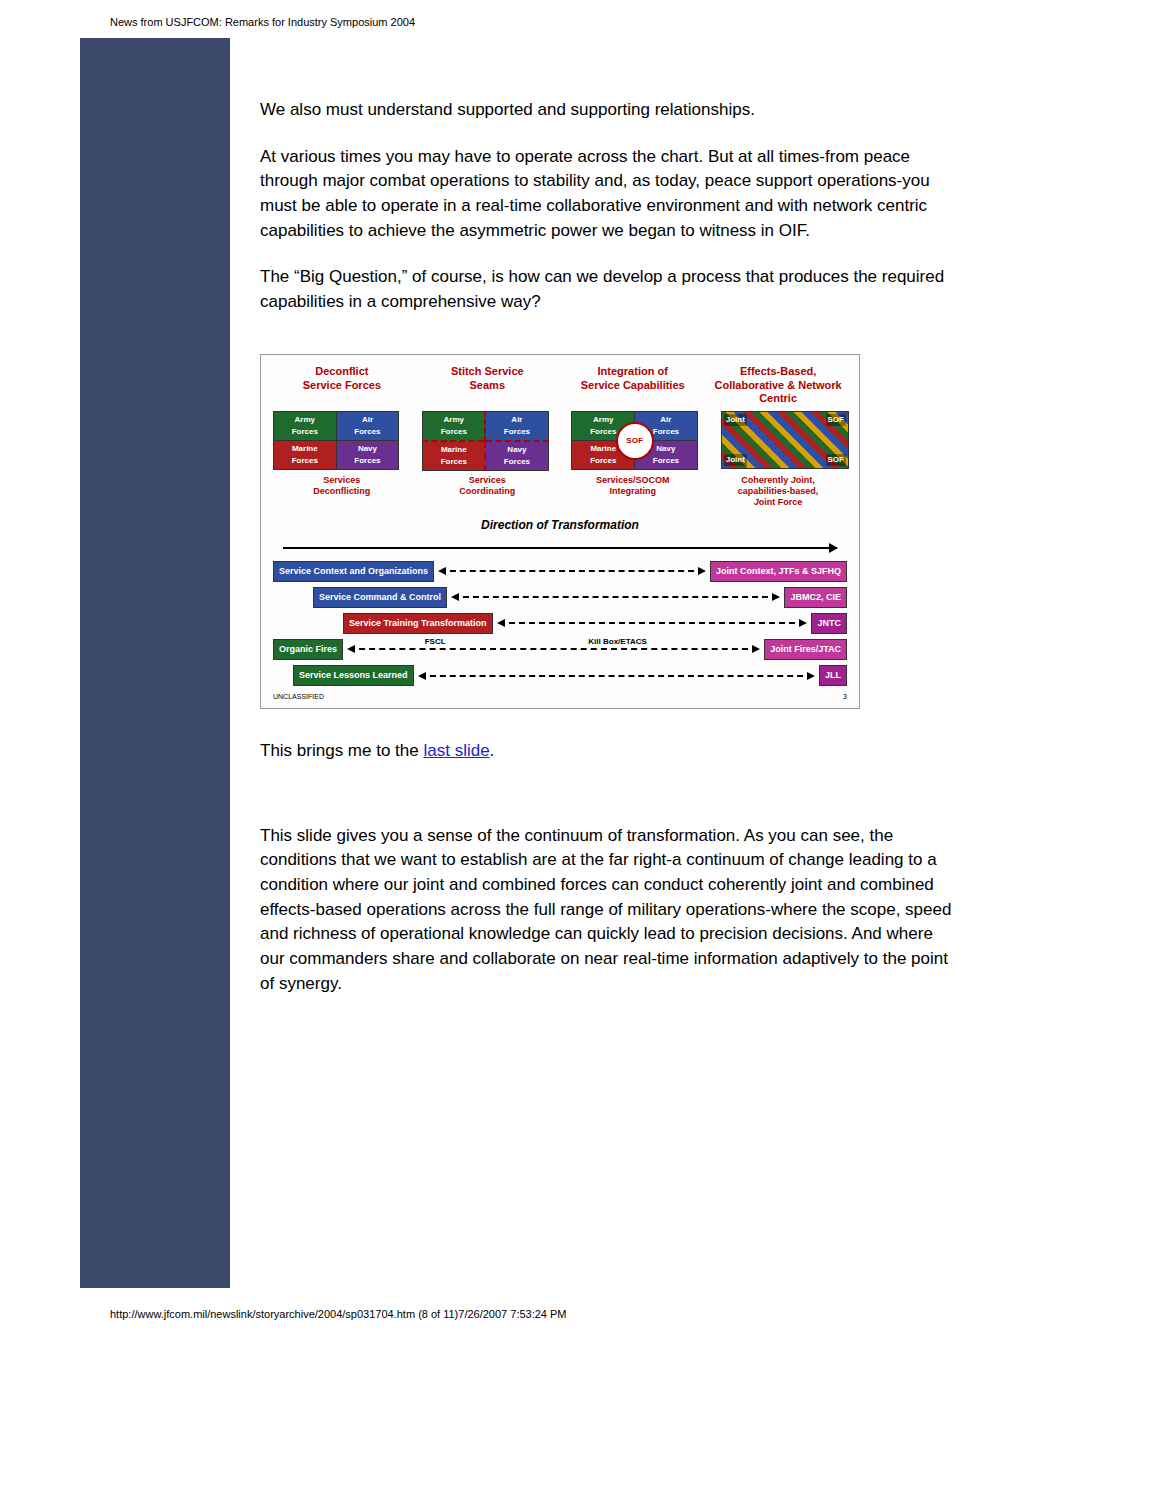News from USJFCOM: Remarks for Industry Symposium 2004
We also must understand supported and supporting relationships.
At various times you may have to operate across the chart. But at all times-from peace through major combat operations to stability and, as today, peace support operations-you must be able to operate in a real-time collaborative environment and with network centric capabilities to achieve the asymmetric power we began to witness in OIF.
The “Big Question,” of course, is how can we develop a process that produces the required capabilities in a comprehensive way?
Deconflict
Service Forces
Stitch Service
Seams
Integration of
Service Capabilities
Effects-Based,
Collaborative & Network
Centric
| Army Forces | Air Forces |
| Marine Forces | Navy Forces |
| Army Forces | Air Forces |
| Marine Forces | Navy Forces |
| Army Forces | Air Forces |
| Marine Forces | Navy Forces |
SOF
Joint SOF Joint SOF
Services
Deconflicting
Services
Coordinating
Services/SOCOM
Integrating
Coherently Joint,
capabilities-based,
Joint Force
Direction of Transformation
Service Context and Organizations Joint Context, JTFs & SJFHQ
Service Command & Control JBMC2, CIE
Service Training Transformation JNTC
Organic Fires FSCL Kill Box/ETACS Joint Fires/JTAC
Service Lessons Learned JLL
UNCLASSIFIED 3
This brings me to the last slide.
This slide gives you a sense of the continuum of transformation. As you can see, the conditions that we want to establish are at the far right-a continuum of change leading to a condition where our joint and combined forces can conduct coherently joint and combined effects-based operations across the full range of military operations-where the scope, speed and richness of operational knowledge can quickly lead to precision decisions. And where our commanders share and collaborate on near real-time information adaptively to the point of synergy.
http://www.jfcom.mil/newslink/storyarchive/2004/sp031704.htm (8 of 11)7/26/2007 7:53:24 PM